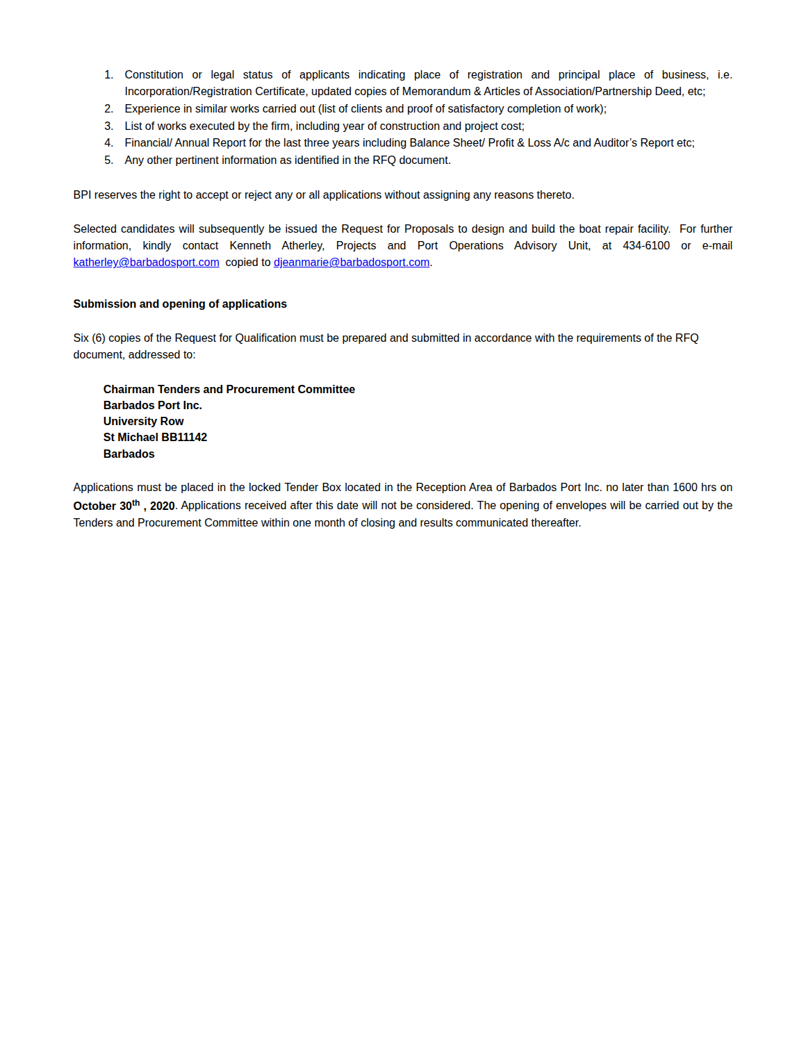Constitution or legal status of applicants indicating place of registration and principal place of business, i.e. Incorporation/Registration Certificate, updated copies of Memorandum & Articles of Association/Partnership Deed, etc;
Experience in similar works carried out (list of clients and proof of satisfactory completion of work);
List of works executed by the firm, including year of construction and project cost;
Financial/ Annual Report for the last three years including Balance Sheet/ Profit & Loss A/c and Auditor’s Report etc;
Any other pertinent information as identified in the RFQ document.
BPI reserves the right to accept or reject any or all applications without assigning any reasons thereto.
Selected candidates will subsequently be issued the Request for Proposals to design and build the boat repair facility. For further information, kindly contact Kenneth Atherley, Projects and Port Operations Advisory Unit, at 434-6100 or e-mail katherley@barbadosport.com copied to djeanmarie@barbadosport.com.
Submission and opening of applications
Six (6) copies of the Request for Qualification must be prepared and submitted in accordance with the requirements of the RFQ document, addressed to:
Chairman Tenders and Procurement Committee
Barbados Port Inc.
University Row
St Michael BB11142
Barbados
Applications must be placed in the locked Tender Box located in the Reception Area of Barbados Port Inc. no later than 1600 hrs on October 30th , 2020. Applications received after this date will not be considered. The opening of envelopes will be carried out by the Tenders and Procurement Committee within one month of closing and results communicated thereafter.